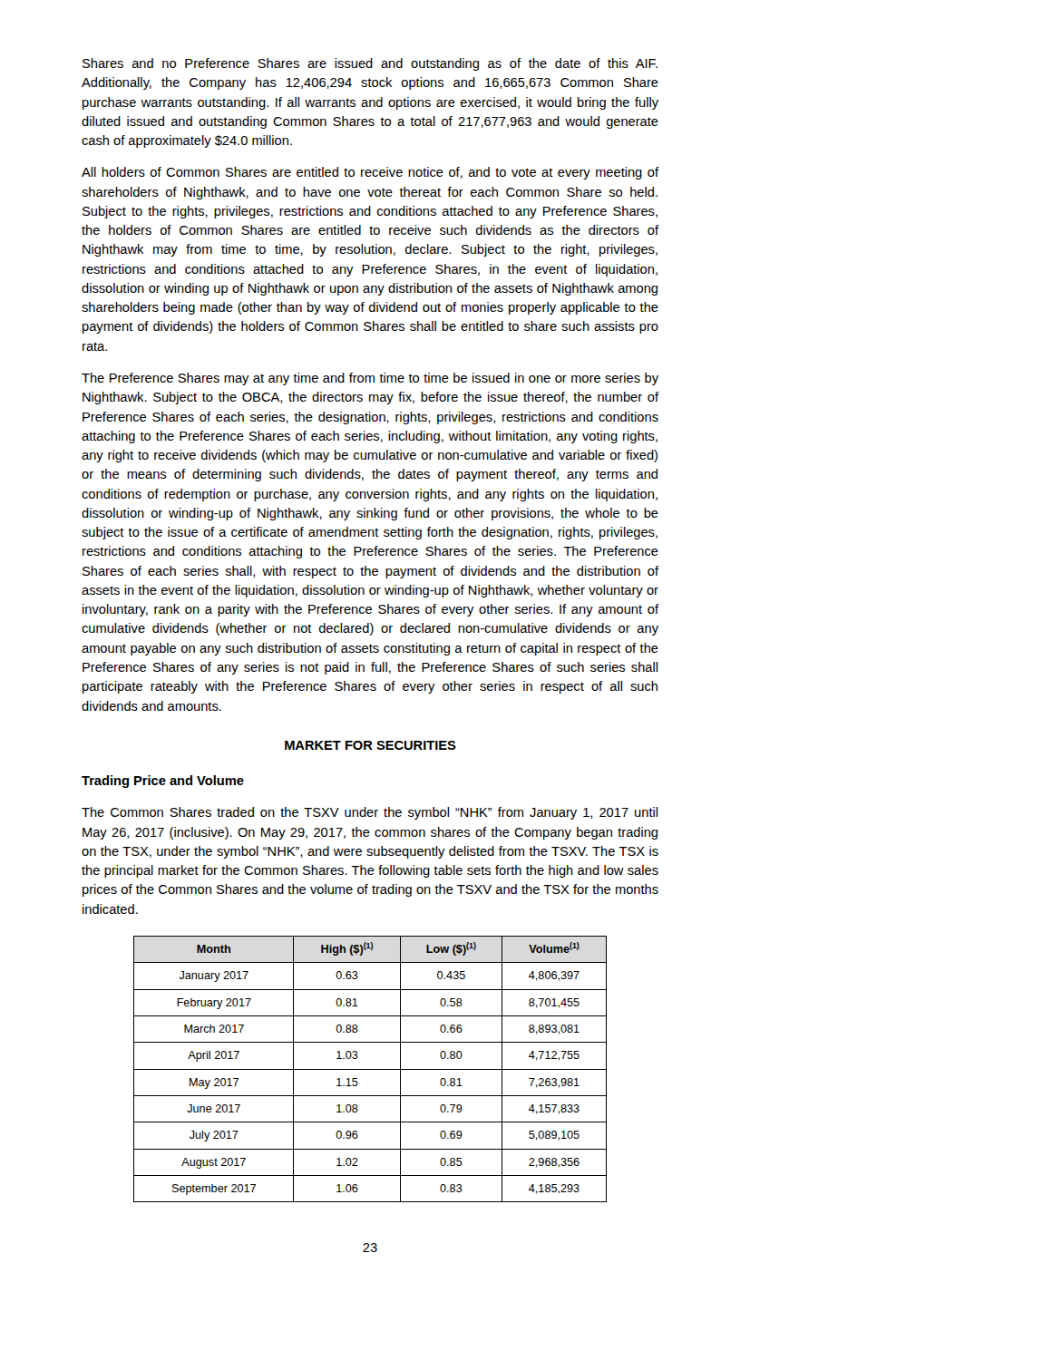Shares and no Preference Shares are issued and outstanding as of the date of this AIF. Additionally, the Company has 12,406,294 stock options and 16,665,673 Common Share purchase warrants outstanding. If all warrants and options are exercised, it would bring the fully diluted issued and outstanding Common Shares to a total of 217,677,963 and would generate cash of approximately $24.0 million.
All holders of Common Shares are entitled to receive notice of, and to vote at every meeting of shareholders of Nighthawk, and to have one vote thereat for each Common Share so held. Subject to the rights, privileges, restrictions and conditions attached to any Preference Shares, the holders of Common Shares are entitled to receive such dividends as the directors of Nighthawk may from time to time, by resolution, declare. Subject to the right, privileges, restrictions and conditions attached to any Preference Shares, in the event of liquidation, dissolution or winding up of Nighthawk or upon any distribution of the assets of Nighthawk among shareholders being made (other than by way of dividend out of monies properly applicable to the payment of dividends) the holders of Common Shares shall be entitled to share such assists pro rata.
The Preference Shares may at any time and from time to time be issued in one or more series by Nighthawk. Subject to the OBCA, the directors may fix, before the issue thereof, the number of Preference Shares of each series, the designation, rights, privileges, restrictions and conditions attaching to the Preference Shares of each series, including, without limitation, any voting rights, any right to receive dividends (which may be cumulative or non-cumulative and variable or fixed) or the means of determining such dividends, the dates of payment thereof, any terms and conditions of redemption or purchase, any conversion rights, and any rights on the liquidation, dissolution or winding-up of Nighthawk, any sinking fund or other provisions, the whole to be subject to the issue of a certificate of amendment setting forth the designation, rights, privileges, restrictions and conditions attaching to the Preference Shares of the series. The Preference Shares of each series shall, with respect to the payment of dividends and the distribution of assets in the event of the liquidation, dissolution or winding-up of Nighthawk, whether voluntary or involuntary, rank on a parity with the Preference Shares of every other series. If any amount of cumulative dividends (whether or not declared) or declared non-cumulative dividends or any amount payable on any such distribution of assets constituting a return of capital in respect of the Preference Shares of any series is not paid in full, the Preference Shares of such series shall participate rateably with the Preference Shares of every other series in respect of all such dividends and amounts.
MARKET FOR SECURITIES
Trading Price and Volume
The Common Shares traded on the TSXV under the symbol “NHK” from January 1, 2017 until May 26, 2017 (inclusive). On May 29, 2017, the common shares of the Company began trading on the TSX, under the symbol “NHK”, and were subsequently delisted from the TSXV. The TSX is the principal market for the Common Shares. The following table sets forth the high and low sales prices of the Common Shares and the volume of trading on the TSXV and the TSX for the months indicated.
| Month | High ($) (1) | Low ($) (1) | Volume (1) |
| --- | --- | --- | --- |
| January 2017 | 0.63 | 0.435 | 4,806,397 |
| February 2017 | 0.81 | 0.58 | 8,701,455 |
| March 2017 | 0.88 | 0.66 | 8,893,081 |
| April 2017 | 1.03 | 0.80 | 4,712,755 |
| May 2017 | 1.15 | 0.81 | 7,263,981 |
| June 2017 | 1.08 | 0.79 | 4,157,833 |
| July 2017 | 0.96 | 0.69 | 5,089,105 |
| August 2017 | 1.02 | 0.85 | 2,968,356 |
| September 2017 | 1.06 | 0.83 | 4,185,293 |
23